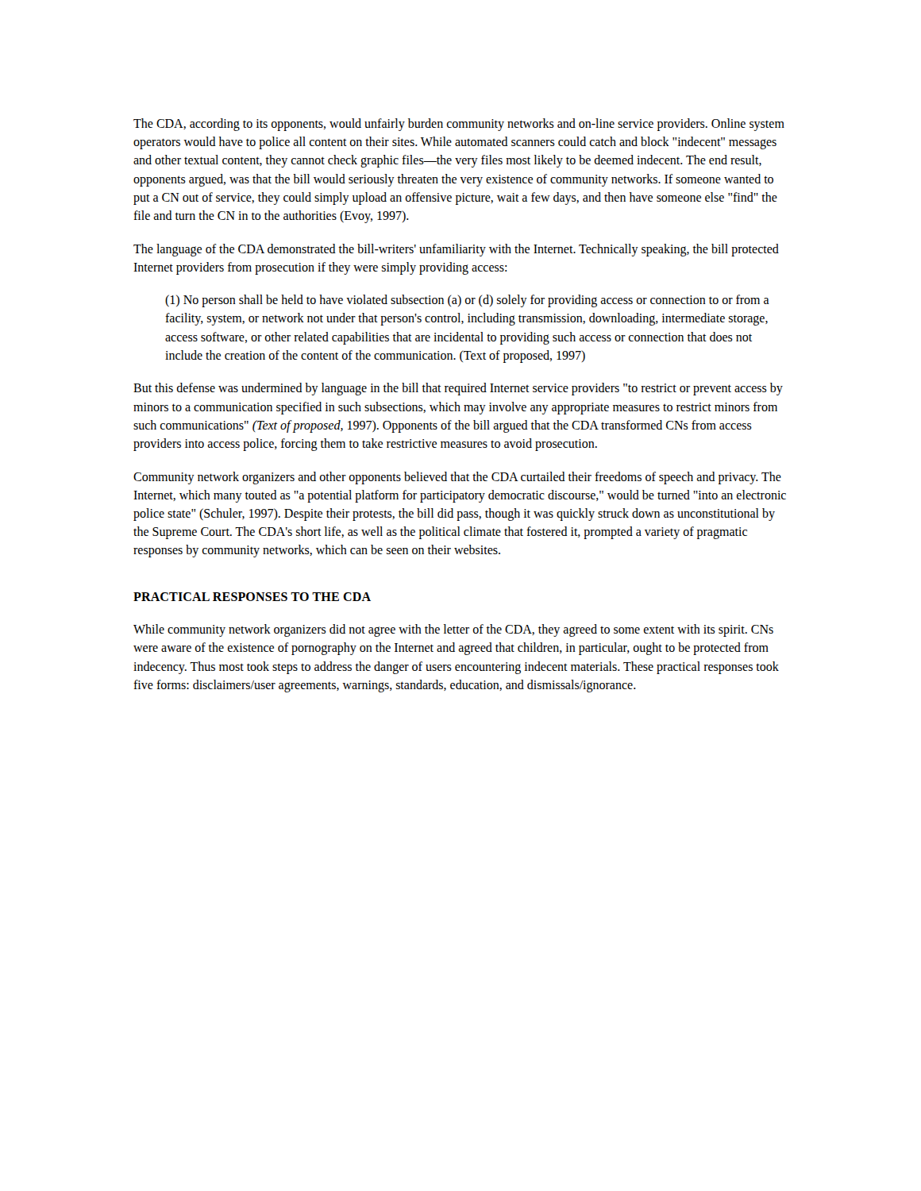The CDA, according to its opponents, would unfairly burden community networks and on-line service providers. Online system operators would have to police all content on their sites. While automated scanners could catch and block "indecent" messages and other textual content, they cannot check graphic files—the very files most likely to be deemed indecent. The end result, opponents argued, was that the bill would seriously threaten the very existence of community networks. If someone wanted to put a CN out of service, they could simply upload an offensive picture, wait a few days, and then have someone else "find" the file and turn the CN in to the authorities (Evoy, 1997).
The language of the CDA demonstrated the bill-writers' unfamiliarity with the Internet. Technically speaking, the bill protected Internet providers from prosecution if they were simply providing access:
(1) No person shall be held to have violated subsection (a) or (d) solely for providing access or connection to or from a facility, system, or network not under that person's control, including transmission, downloading, intermediate storage, access software, or other related capabilities that are incidental to providing such access or connection that does not include the creation of the content of the communication. (Text of proposed, 1997)
But this defense was undermined by language in the bill that required Internet service providers "to restrict or prevent access by minors to a communication specified in such subsections, which may involve any appropriate measures to restrict minors from such communications" (Text of proposed, 1997). Opponents of the bill argued that the CDA transformed CNs from access providers into access police, forcing them to take restrictive measures to avoid prosecution.
Community network organizers and other opponents believed that the CDA curtailed their freedoms of speech and privacy. The Internet, which many touted as "a potential platform for participatory democratic discourse," would be turned "into an electronic police state" (Schuler, 1997). Despite their protests, the bill did pass, though it was quickly struck down as unconstitutional by the Supreme Court. The CDA's short life, as well as the political climate that fostered it, prompted a variety of pragmatic responses by community networks, which can be seen on their websites.
Practical Responses to the CDA
While community network organizers did not agree with the letter of the CDA, they agreed to some extent with its spirit. CNs were aware of the existence of pornography on the Internet and agreed that children, in particular, ought to be protected from indecency. Thus most took steps to address the danger of users encountering indecent materials. These practical responses took five forms: disclaimers/user agreements, warnings, standards, education, and dismissals/ignorance.